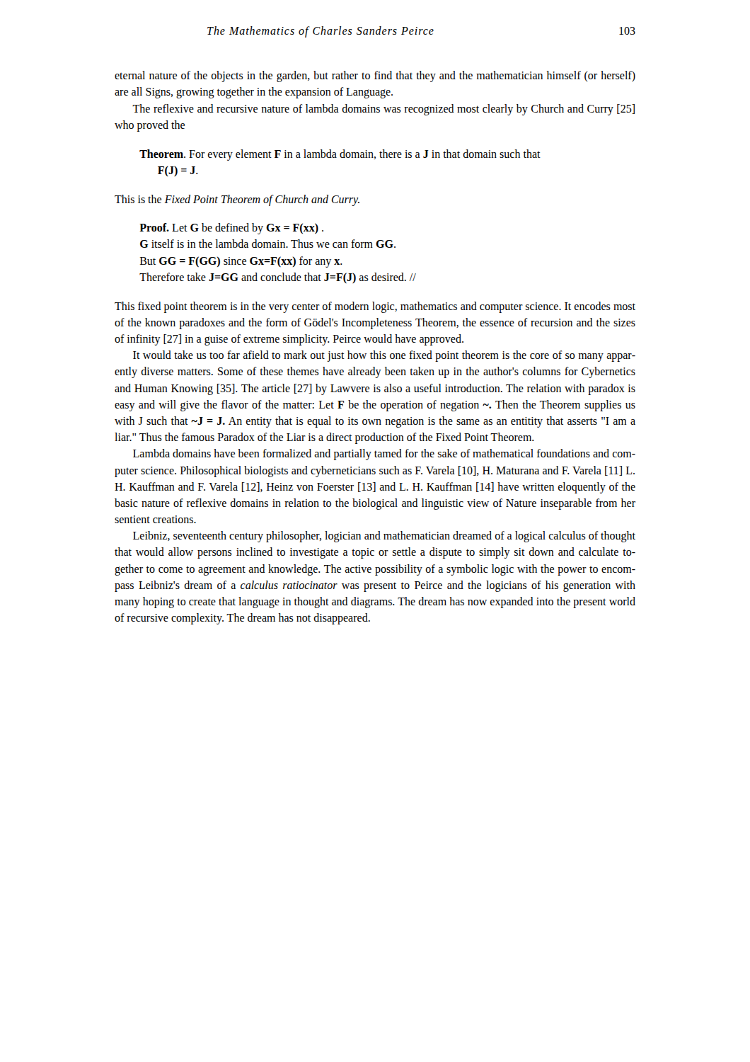The Mathematics of Charles Sanders Peirce 103
eternal nature of the objects in the garden, but rather to find that they and the mathematician himself (or herself) are all Signs, growing together in the expansion of Language.
The reflexive and recursive nature of lambda domains was recognized most clearly by Church and Curry [25] who proved the
Theorem. For every element F in a lambda domain, there is a J in that domain such that
F(J) = J.
This is the Fixed Point Theorem of Church and Curry.
Proof. Let G be defined by Gx = F(xx) .
G itself is in the lambda domain. Thus we can form GG.
But GG = F(GG) since Gx=F(xx) for any x.
Therefore take J=GG and conclude that J=F(J) as desired. //
This fixed point theorem is in the very center of modern logic, mathematics and computer science. It encodes most of the known paradoxes and the form of Gödel's Incompleteness Theorem, the essence of recursion and the sizes of infinity [27] in a guise of extreme simplicity. Peirce would have approved.
It would take us too far afield to mark out just how this one fixed point theorem is the core of so many apparently diverse matters. Some of these themes have already been taken up in the author's columns for Cybernetics and Human Knowing [35]. The article [27] by Lawvere is also a useful introduction. The relation with paradox is easy and will give the flavor of the matter: Let F be the operation of negation ~. Then the Theorem supplies us with J such that ~J = J. An entity that is equal to its own negation is the same as an entitity that asserts "I am a liar." Thus the famous Paradox of the Liar is a direct production of the Fixed Point Theorem.
Lambda domains have been formalized and partially tamed for the sake of mathematical foundations and computer science. Philosophical biologists and cyberneticians such as F. Varela [10], H. Maturana and F. Varela [11] L. H. Kauffman and F. Varela [12], Heinz von Foerster [13] and L. H. Kauffman [14] have written eloquently of the basic nature of reflexive domains in relation to the biological and linguistic view of Nature inseparable from her sentient creations.
Leibniz, seventeenth century philosopher, logician and mathematician dreamed of a logical calculus of thought that would allow persons inclined to investigate a topic or settle a dispute to simply sit down and calculate together to come to agreement and knowledge. The active possibility of a symbolic logic with the power to encompass Leibniz's dream of a calculus ratiocinator was present to Peirce and the logicians of his generation with many hoping to create that language in thought and diagrams. The dream has now expanded into the present world of recursive complexity. The dream has not disappeared.